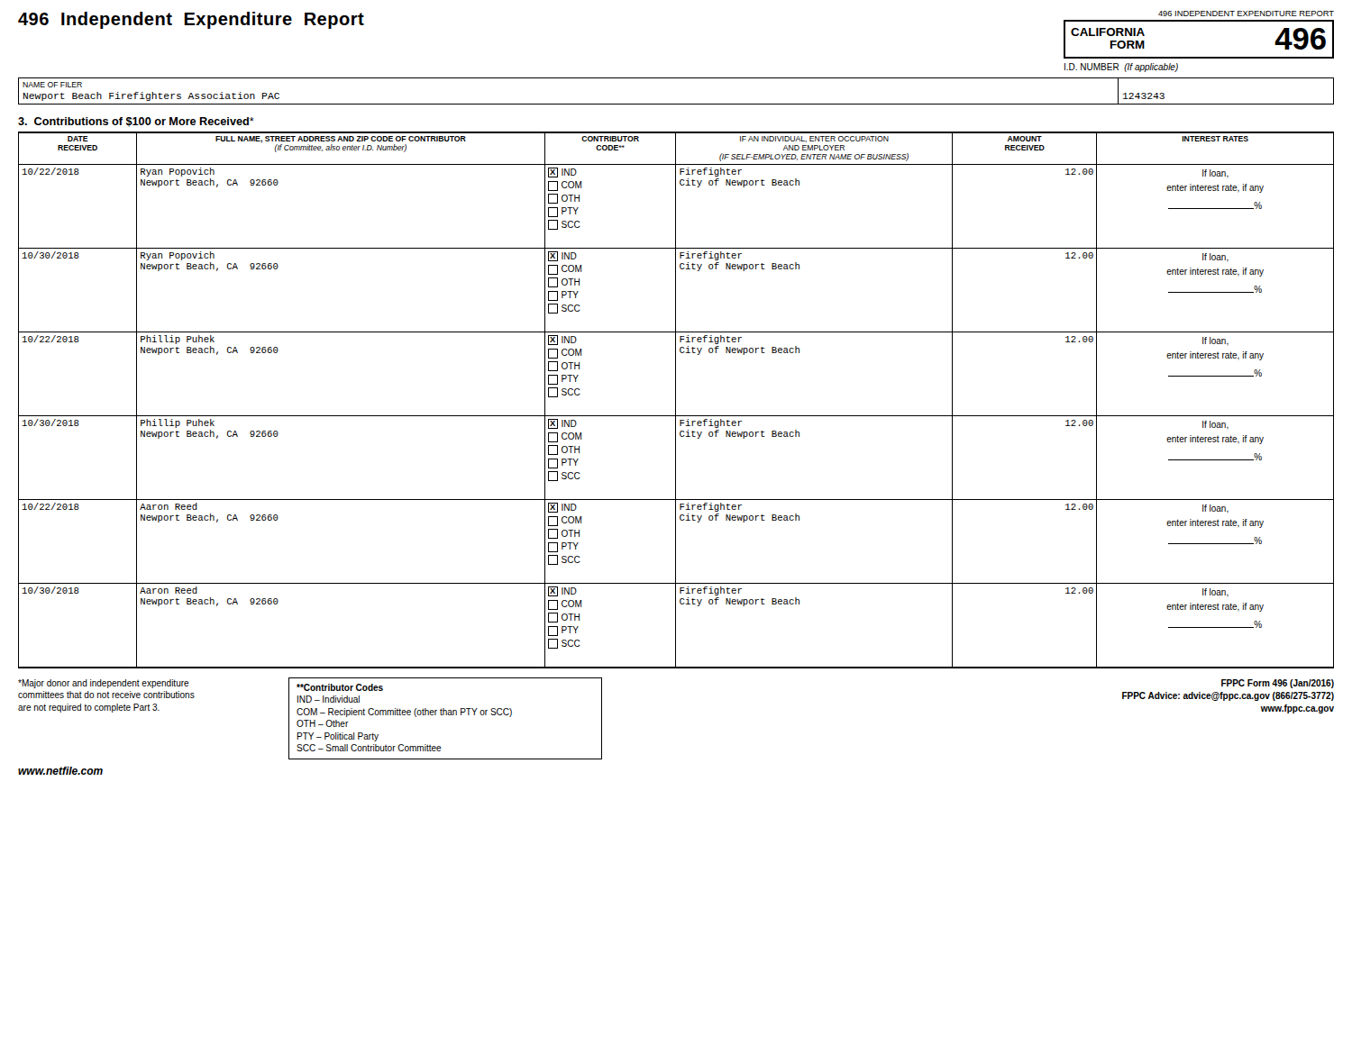496 Independent Expenditure Report
496 INDEPENDENT EXPENDITURE REPORT
CALIFORNIA
FORM
496
I.D. NUMBER (If applicable)
Name of Filer
Newport Beach Firefighters Association PAC
1243243
3. Contributions of $100 or More Received*
| Date Received | Full Name, Street Address and Zip Code of Contributor (If Committee, also enter I.D. Number) | Contributor Code ** | IF AN INDIVIDUAL, ENTER OCCUPATION AND EMPLOYER (IF SELF-EMPLOYED, ENTER NAME OF BUSINESS) | Amount Received | Interest Rates |
| --- | --- | --- | --- | --- | --- |
| 10/22/2018 | Ryan Popovich Newport Beach, CA 92660 | X IND COM OTH PTY SCC | Firefighter City of Newport Beach | 12.00 | If loan, enter interest rate, if any % |
| 10/30/2018 | Ryan Popovich Newport Beach, CA 92660 | X IND COM OTH PTY SCC | Firefighter City of Newport Beach | 12.00 | If loan, enter interest rate, if any % |
| 10/22/2018 | Phillip Puhek Newport Beach, CA 92660 | X IND COM OTH PTY SCC | Firefighter City of Newport Beach | 12.00 | If loan, enter interest rate, if any % |
| 10/30/2018 | Phillip Puhek Newport Beach, CA 92660 | X IND COM OTH PTY SCC | Firefighter City of Newport Beach | 12.00 | If loan, enter interest rate, if any % |
| 10/22/2018 | Aaron Reed Newport Beach, CA 92660 | X IND COM OTH PTY SCC | Firefighter City of Newport Beach | 12.00 | If loan, enter interest rate, if any % |
| 10/30/2018 | Aaron Reed Newport Beach, CA 92660 | X IND COM OTH PTY SCC | Firefighter City of Newport Beach | 12.00 | If loan, enter interest rate, if any % |
*Major donor and independent expenditure
committees that do not receive contributions
are not required to complete Part 3.
**Contributor Codes
IND – Individual
COM – Recipient Committee (other than PTY or SCC)
OTH – Other
PTY – Political Party
SCC – Small Contributor Committee
FPPC Form 496 (Jan/2016)
FPPC Advice: advice@fppc.ca.gov (866/275-3772)
www.fppc.ca.gov
www.netfile.com